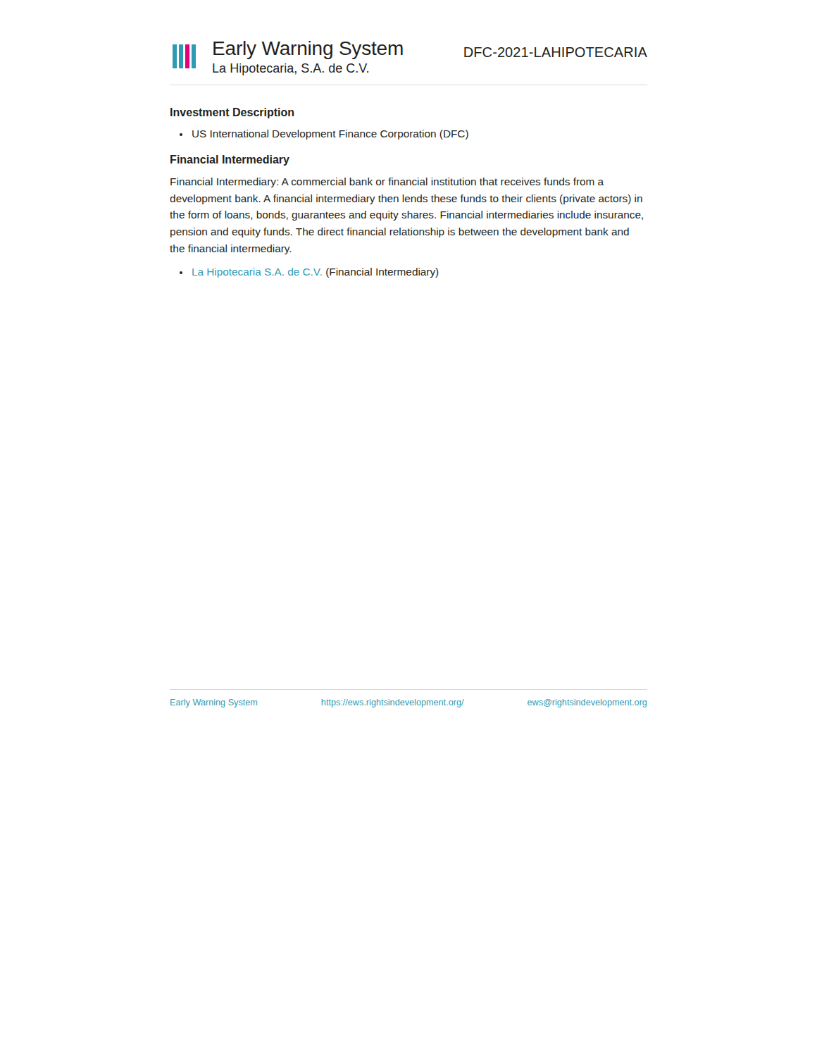Early Warning System
La Hipotecaria, S.A. de C.V.
DFC-2021-LAHIPOTECARIA
Investment Description
US International Development Finance Corporation (DFC)
Financial Intermediary
Financial Intermediary: A commercial bank or financial institution that receives funds from a development bank. A financial intermediary then lends these funds to their clients (private actors) in the form of loans, bonds, guarantees and equity shares. Financial intermediaries include insurance, pension and equity funds. The direct financial relationship is between the development bank and the financial intermediary.
La Hipotecaria S.A. de C.V. (Financial Intermediary)
Early Warning System
https://ews.rightsindevelopment.org/
ews@rightsindevelopment.org